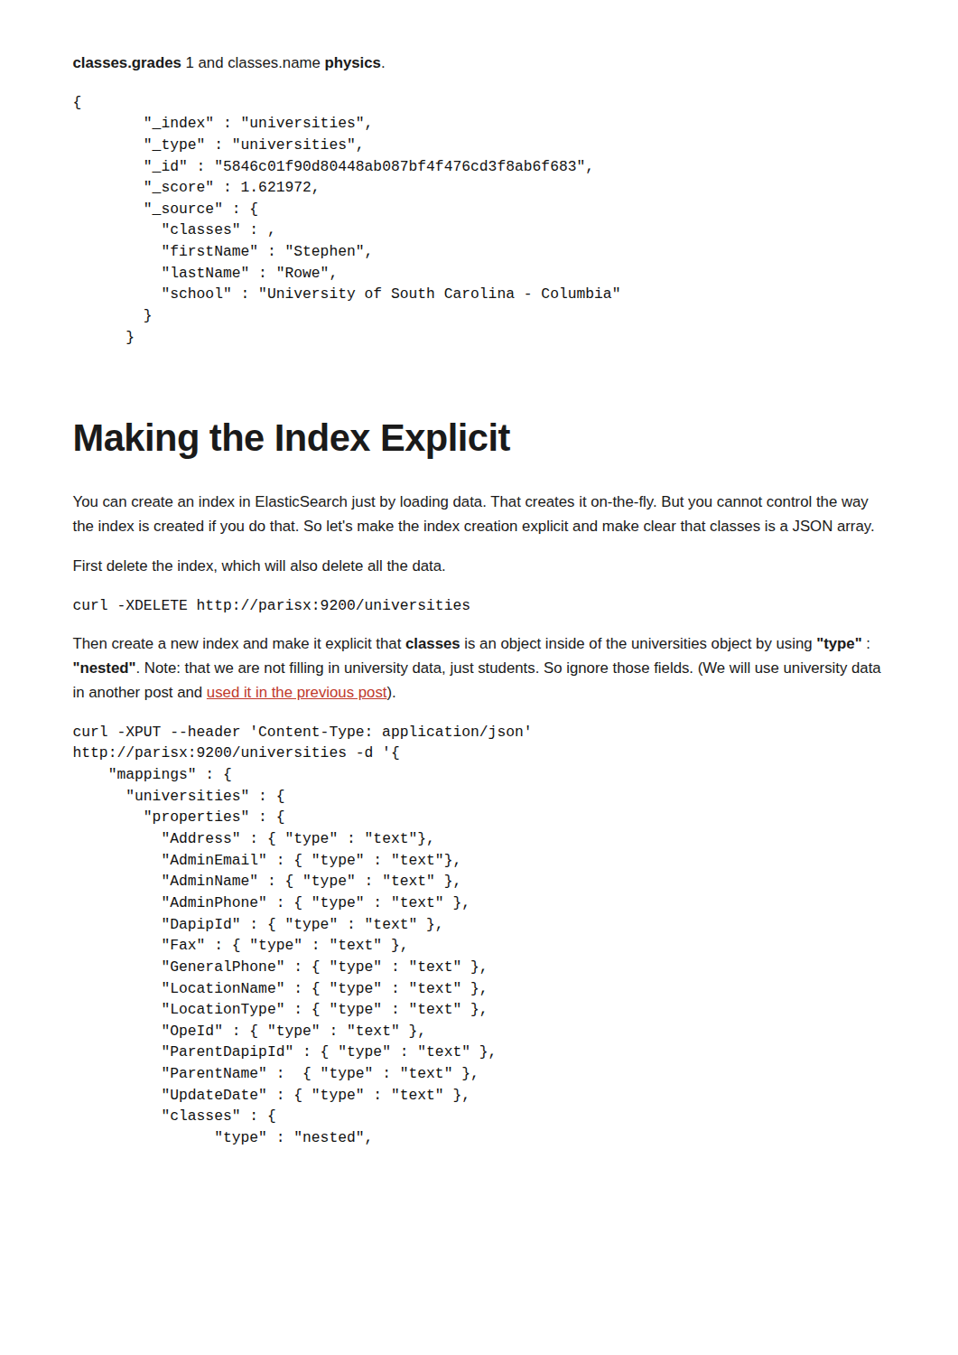classes.grades 1 and classes.name physics.
{
        "_index" : "universities",
        "_type" : "universities",
        "_id" : "5846c01f90d80448ab087bf4f476cd3f8ab6f683",
        "_score" : 1.621972,
        "_source" : {
          "classes" : ,
          "firstName" : "Stephen",
          "lastName" : "Rowe",
          "school" : "University of South Carolina - Columbia"
        }
      }
Making the Index Explicit
You can create an index in ElasticSearch just by loading data. That creates it on-the-fly. But you cannot control the way the index is created if you do that. So let's make the index creation explicit and make clear that classes is a JSON array.
First delete the index, which will also delete all the data.
curl -XDELETE http://parisx:9200/universities
Then create a new index and make it explicit that classes is an object inside of the universities object by using "type" : "nested". Note: that we are not filling in university data, just students. So ignore those fields. (We will use university data in another post and used it in the previous post).
curl -XPUT --header 'Content-Type: application/json'
http://parisx:9200/universities -d '{
    "mappings" : {
      "universities" : {
        "properties" : {
          "Address" : { "type" : "text"},
          "AdminEmail" : { "type" : "text"},
          "AdminName" : { "type" : "text" },
          "AdminPhone" : { "type" : "text" },
          "DapipId" : { "type" : "text" },
          "Fax" : { "type" : "text" },
          "GeneralPhone" : { "type" : "text" },
          "LocationName" : { "type" : "text" },
          "LocationType" : { "type" : "text" },
          "OpeId" : { "type" : "text" },
          "ParentDapipId" : { "type" : "text" },
          "ParentName" :  { "type" : "text" },
          "UpdateDate" : { "type" : "text" },
          "classes" : {
                "type" : "nested",